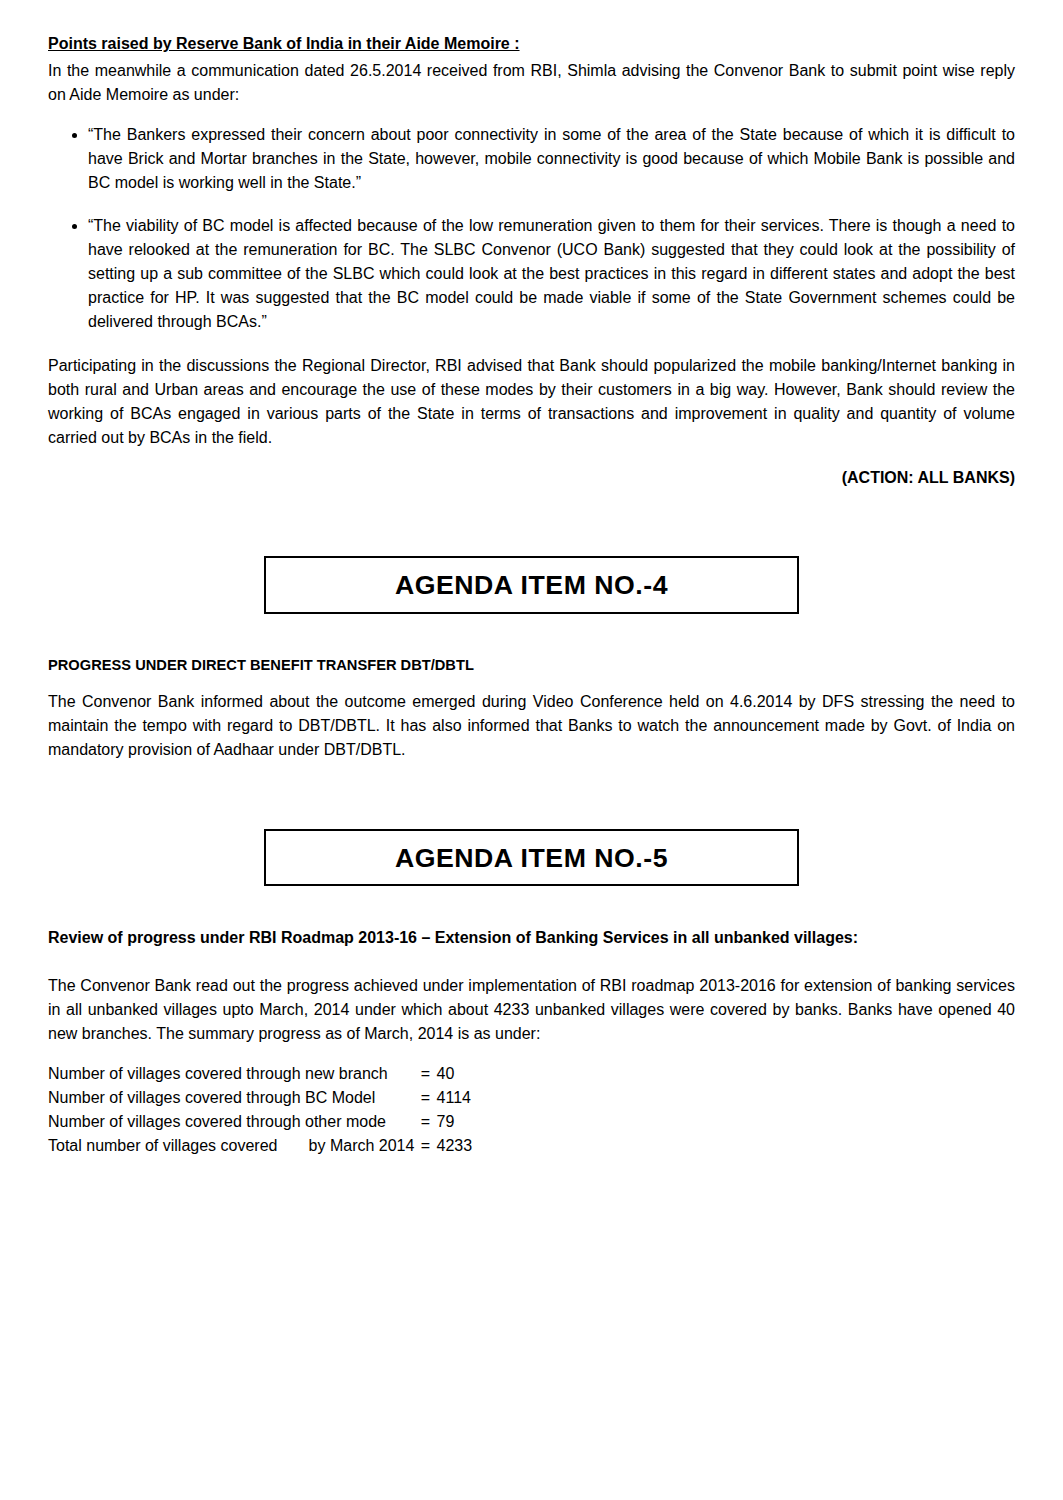Points raised by Reserve Bank of India in their Aide Memoire :
In the meanwhile a communication dated 26.5.2014 received from RBI, Shimla advising the Convenor Bank to submit point wise reply on Aide Memoire as under:
“The Bankers expressed their concern about poor connectivity in some of the area of the State because of which it is difficult to have Brick and Mortar branches in the State, however, mobile connectivity is good because of which Mobile Bank is possible and BC model is working well in the State.”
“The viability of BC model is affected because of the low remuneration given to them for their services. There is though a need to have relooked at the remuneration for BC. The SLBC Convenor (UCO Bank) suggested that they could look at the possibility of setting up a sub committee of the SLBC which could look at the best practices in this regard in different states and adopt the best practice for HP. It was suggested that the BC model could be made viable if some of the State Government schemes could be delivered through BCAs.”
Participating in the discussions the Regional Director, RBI advised that Bank should popularized the mobile banking/Internet banking in both rural and Urban areas and encourage the use of these modes by their customers in a big way. However, Bank should review the working of BCAs engaged in various parts of the State in terms of transactions and improvement in quality and quantity of volume carried out by BCAs in the field.
(ACTION: ALL BANKS)
AGENDA ITEM NO.-4
PROGRESS UNDER DIRECT BENEFIT TRANSFER DBT/DBTL
The Convenor Bank informed about the outcome emerged during Video Conference held on 4.6.2014 by DFS stressing the need to maintain the tempo with regard to DBT/DBTL. It has also informed that Banks to watch the announcement made by Govt. of India on mandatory provision of Aadhaar under DBT/DBTL.
AGENDA ITEM NO.-5
Review of progress under RBI Roadmap 2013-16 – Extension of Banking Services in all unbanked villages:
The Convenor Bank read out the progress achieved under implementation of RBI roadmap 2013-2016 for extension of banking services in all unbanked villages upto March, 2014 under which about 4233 unbanked villages were covered by banks. Banks have opened 40 new branches. The summary progress as of March, 2014 is as under:
| Number of villages covered through new branch | = | 40 |
| Number of villages covered through BC Model | = | 4114 |
| Number of villages covered through other mode | = | 79 |
| Total number of villages covered by March 2014 | = | 4233 |